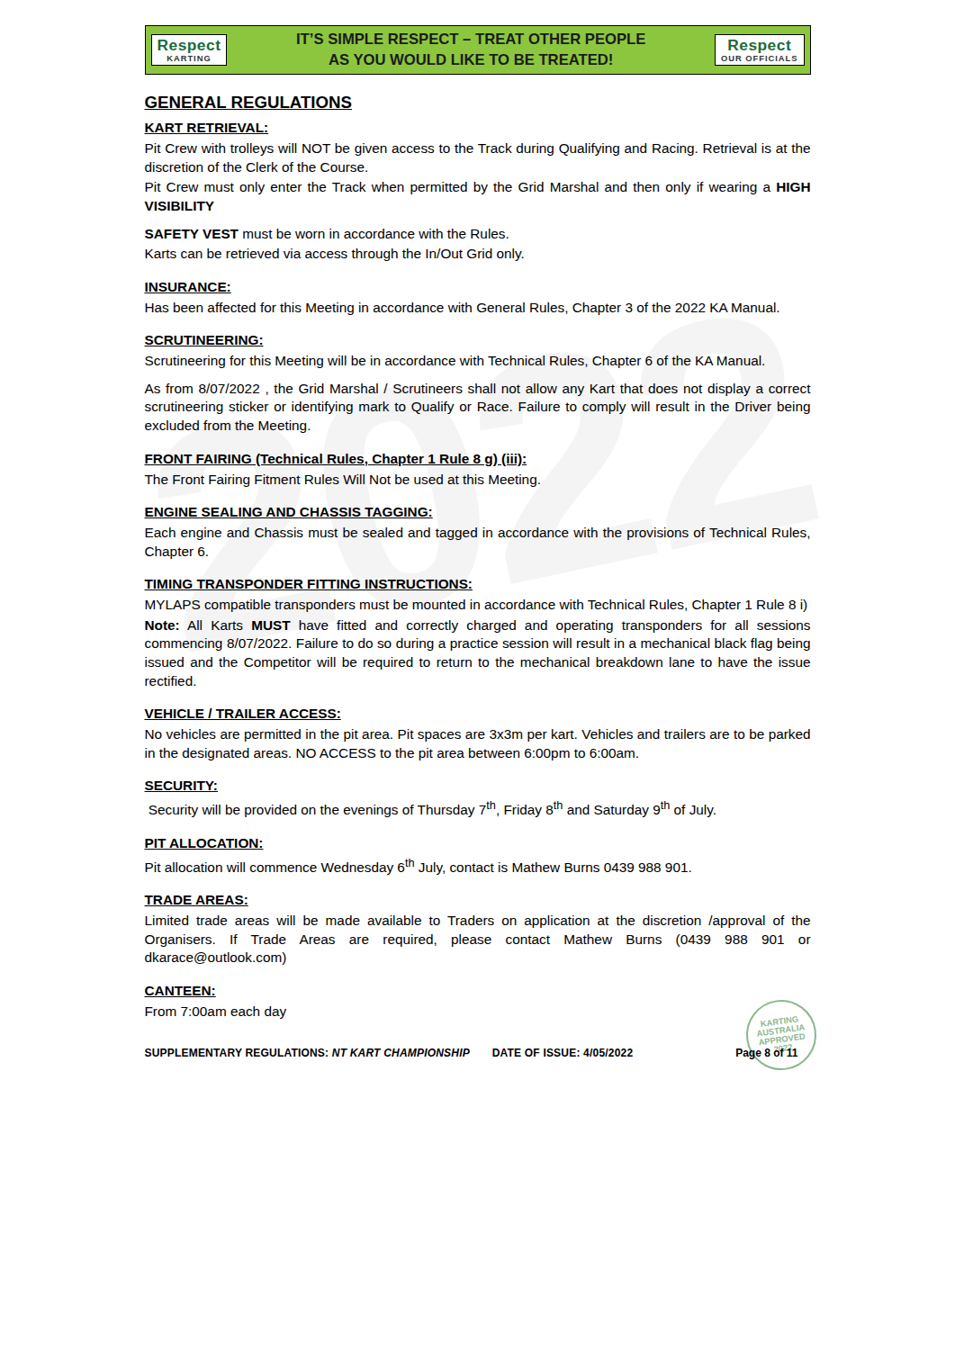2022
Respect KARTING
IT’S SIMPLE RESPECT – TREAT OTHER PEOPLE
AS YOU WOULD LIKE TO BE TREATED!
Respect OUR OFFICIALS
GENERAL REGULATIONS
KART RETRIEVAL:
Pit Crew with trolleys will NOT be given access to the Track during Qualifying and Racing. Retrieval is at the discretion of the Clerk of the Course.
Pit Crew must only enter the Track when permitted by the Grid Marshal and then only if wearing a HIGH VISIBILITY
SAFETY VEST must be worn in accordance with the Rules.
Karts can be retrieved via access through the In/Out Grid only.
INSURANCE:
Has been affected for this Meeting in accordance with General Rules, Chapter 3 of the 2022 KA Manual.
SCRUTINEERING:
Scrutineering for this Meeting will be in accordance with Technical Rules, Chapter 6 of the KA Manual.
As from 8/07/2022 , the Grid Marshal / Scrutineers shall not allow any Kart that does not display a correct scrutineering sticker or identifying mark to Qualify or Race. Failure to comply will result in the Driver being excluded from the Meeting.
FRONT FAIRING (Technical Rules, Chapter 1 Rule 8 g) (iii):
The Front Fairing Fitment Rules Will Not be used at this Meeting.
ENGINE SEALING AND CHASSIS TAGGING:
Each engine and Chassis must be sealed and tagged in accordance with the provisions of Technical Rules, Chapter 6.
TIMING TRANSPONDER FITTING INSTRUCTIONS:
MYLAPS compatible transponders must be mounted in accordance with Technical Rules, Chapter 1 Rule 8 i)
Note: All Karts MUST have fitted and correctly charged and operating transponders for all sessions commencing 8/07/2022. Failure to do so during a practice session will result in a mechanical black flag being issued and the Competitor will be required to return to the mechanical breakdown lane to have the issue rectified.
VEHICLE / TRAILER ACCESS:
No vehicles are permitted in the pit area. Pit spaces are 3x3m per kart. Vehicles and trailers are to be parked in the designated areas. NO ACCESS to the pit area between 6:00pm to 6:00am.
SECURITY:
Security will be provided on the evenings of Thursday 7th, Friday 8th and Saturday 9th of July.
PIT ALLOCATION:
Pit allocation will commence Wednesday 6th July, contact is Mathew Burns 0439 988 901.
TRADE AREAS:
Limited trade areas will be made available to Traders on application at the discretion /approval of the Organisers. If Trade Areas are required, please contact Mathew Burns (0439 988 901 or dkarace@outlook.com)
CANTEEN:
From 7:00am each day
SUPPLEMENTARY REGULATIONS: NT KART CHAMPIONSHIP DATE OF ISSUE: 4/05/2022
Page 8 of 11
KARTING
AUSTRALIA
APPROVED
2022